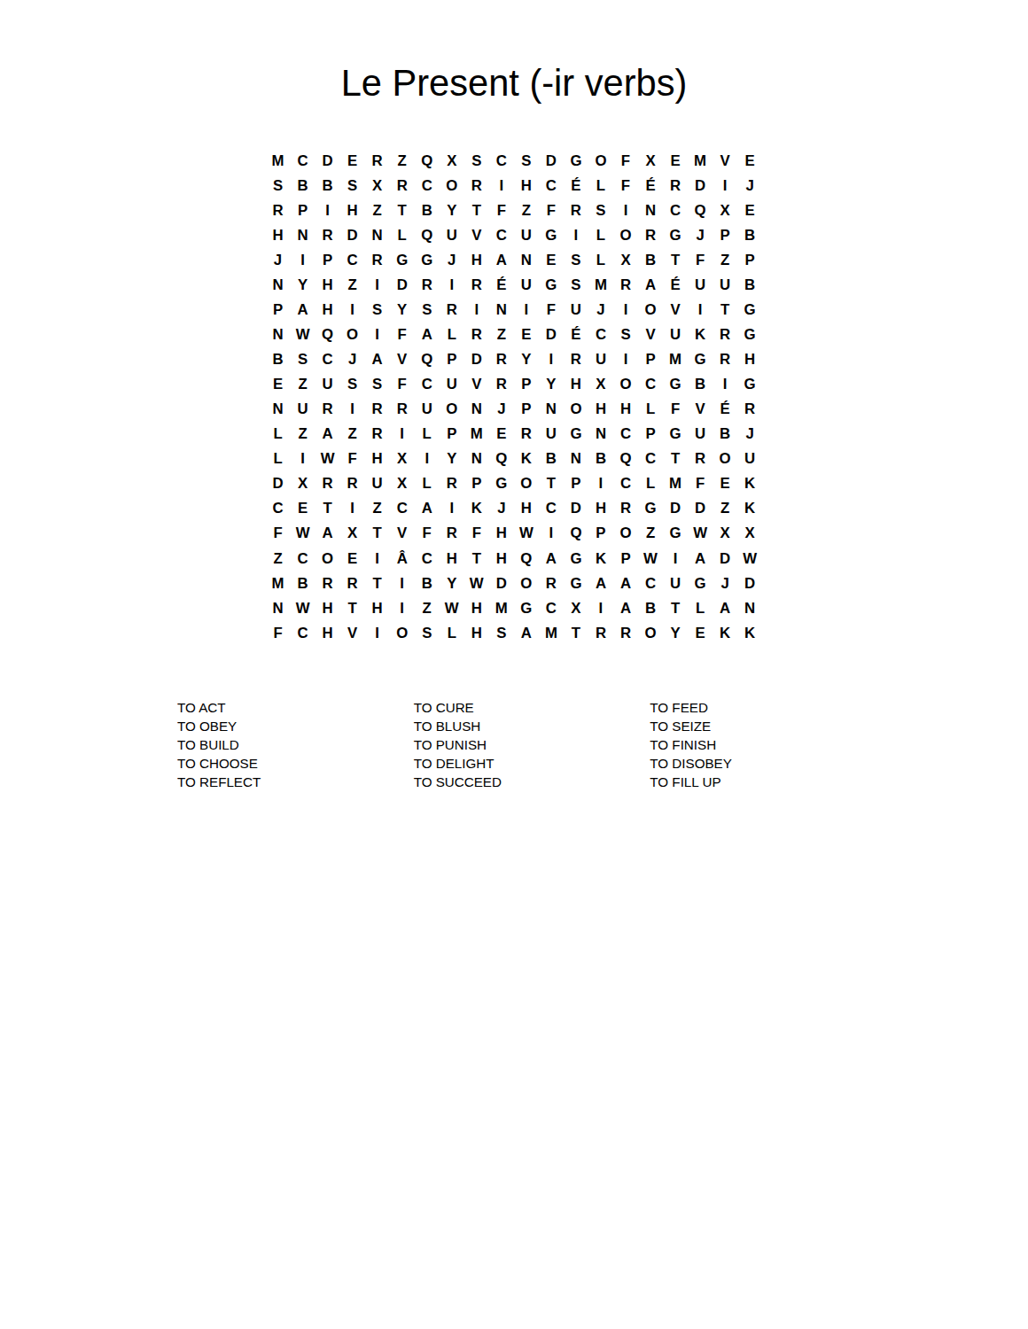Le Present (-ir verbs)
| M | C | D | E | R | Z | Q | X | S | C | S | D | G | O | F | X | E | M | V | E |
| S | B | B | S | X | R | C | O | R | I | H | C | É | L | F | É | R | D | I | J |
| R | P | I | H | Z | T | B | Y | T | F | Z | F | R | S | I | N | C | Q | X | E |
| H | N | R | D | N | L | Q | U | V | C | U | G | I | L | O | R | G | J | P | B |
| J | I | P | C | R | G | G | J | H | A | N | E | S | L | X | B | T | F | Z | P |
| N | Y | H | Z | I | D | R | I | R | É | U | G | S | M | R | A | É | U | U | B |
| P | A | H | I | S | Y | S | R | I | N | I | F | U | J | I | O | V | I | T | G |
| N | W | Q | O | I | F | A | L | R | Z | E | D | É | C | S | V | U | K | R | G |
| B | S | C | J | A | V | Q | P | D | R | Y | I | R | U | I | P | M | G | R | H |
| E | Z | U | S | S | F | C | U | V | R | P | Y | H | X | O | C | G | B | I | G |
| N | U | R | I | R | R | U | O | N | J | P | N | O | H | H | L | F | V | É | R |
| L | Z | A | Z | R | I | L | P | M | E | R | U | G | N | C | P | G | U | B | J |
| L | I | W | F | H | X | I | Y | N | Q | K | B | N | B | Q | C | T | R | O | U |
| D | X | R | R | U | X | L | R | P | G | O | T | P | I | C | L | M | F | E | K |
| C | E | T | I | Z | C | A | I | K | J | H | C | D | H | R | G | D | D | Z | K |
| F | W | A | X | T | V | F | R | F | H | W | I | Q | P | O | Z | G | W | X | X |
| Z | C | O | E | I | Â | C | H | T | H | Q | A | G | K | P | W | I | A | D | W |
| M | B | R | R | T | I | B | Y | W | D | O | R | G | A | A | C | U | G | J | D |
| N | W | H | T | H | I | Z | W | H | M | G | C | X | I | A | B | T | L | A | N |
| F | C | H | V | I | O | S | L | H | S | A | M | T | R | R | O | Y | E | K | K |
To act To cure To feed To obey To blush To seize To build To punish To finish To choose To delight To disobey To reflect To succeed To fill up